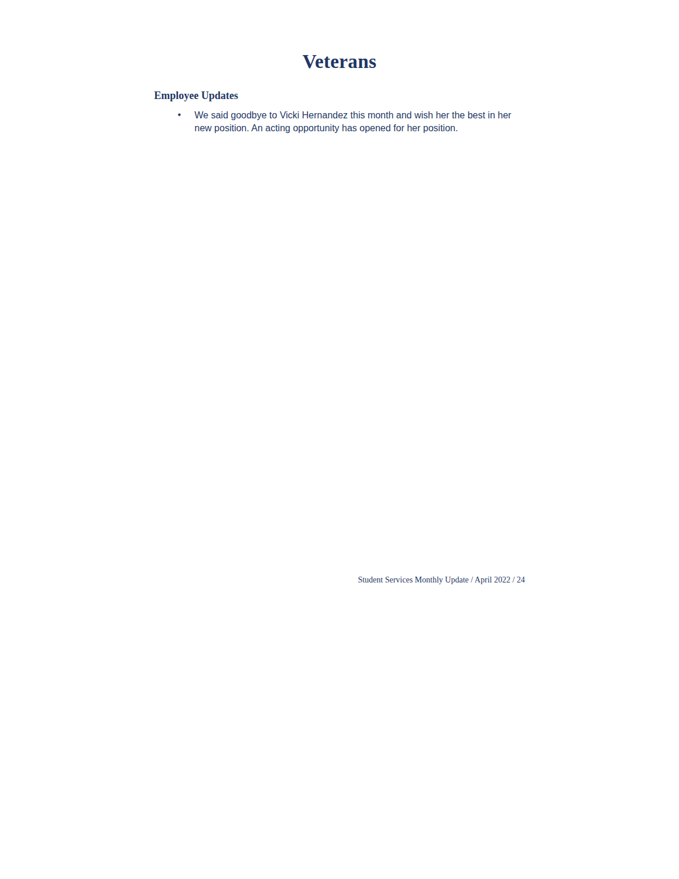Veterans
Employee Updates
We said goodbye to Vicki Hernandez this month and wish her the best in her new position. An acting opportunity has opened for her position.
Student Services Monthly Update / April 2022 / 24